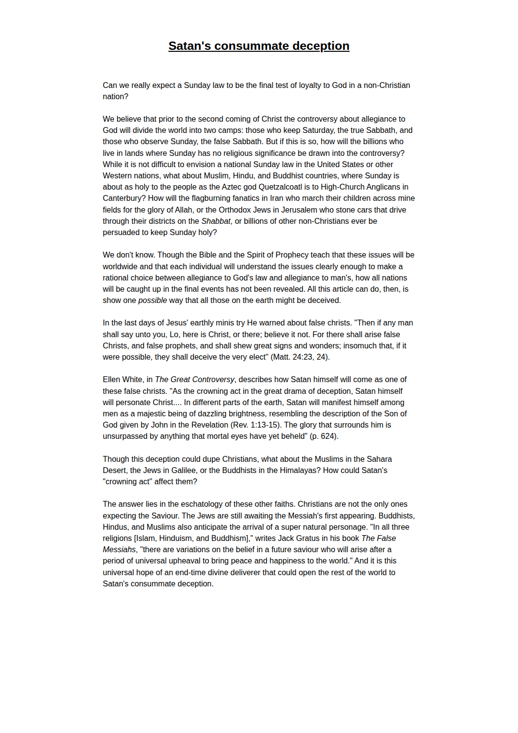Satan's consummate deception
Can we really expect a Sunday law to be the final test of loyalty to God in a non-Christian nation?
We believe that prior to the second coming of Christ the controversy about allegiance to God will divide the world into two camps: those who keep Saturday, the true Sabbath, and those who observe Sunday, the false Sabbath. But if this is so, how will the billions who live in lands where Sunday has no religious significance be drawn into the controversy? While it is not difficult to envision a national Sunday law in the United States or other Western nations, what about Muslim, Hindu, and Buddhist countries, where Sunday is about as holy to the people as the Aztec god Quetzalcoatl is to High-Church Anglicans in Canterbury? How will the flagburning fanatics in Iran who march their children across mine fields for the glory of Allah, or the Orthodox Jews in Jerusalem who stone cars that drive through their districts on the Shabbat, or billions of other non-Christians ever be persuaded to keep Sunday holy?
We don't know. Though the Bible and the Spirit of Prophecy teach that these issues will be worldwide and that each individual will understand the issues clearly enough to make a rational choice between allegiance to God's law and allegiance to man's, how all nations will be caught up in the final events has not been revealed. All this article can do, then, is show one possible way that all those on the earth might be deceived.
In the last days of Jesus' earthly minis try He warned about false christs. "Then if any man shall say unto you, Lo, here is Christ, or there; believe it not. For there shall arise false Christs, and false prophets, and shall shew great signs and wonders; insomuch that, if it were possible, they shall deceive the very elect" (Matt. 24:23, 24).
Ellen White, in The Great Controversy, describes how Satan himself will come as one of these false christs. "As the crowning act in the great drama of deception, Satan himself will personate Christ.... In different parts of the earth, Satan will manifest himself among men as a majestic being of dazzling brightness, resembling the description of the Son of God given by John in the Revelation (Rev. 1:13-15). The glory that surrounds him is unsurpassed by anything that mortal eyes have yet beheld" (p. 624).
Though this deception could dupe Christians, what about the Muslims in the Sahara Desert, the Jews in Galilee, or the Buddhists in the Himalayas? How could Satan's "crowning act" affect them?
The answer lies in the eschatology of these other faiths. Christians are not the only ones expecting the Saviour. The Jews are still awaiting the Messiah's first appearing. Buddhists, Hindus, and Muslims also anticipate the arrival of a super natural personage. "In all three religions [Islam, Hinduism, and Buddhism]," writes Jack Gratus in his book The False Messiahs, "there are variations on the belief in a future saviour who will arise after a period of universal upheaval to bring peace and happiness to the world." And it is this universal hope of an end-time divine deliverer that could open the rest of the world to Satan's consummate deception.